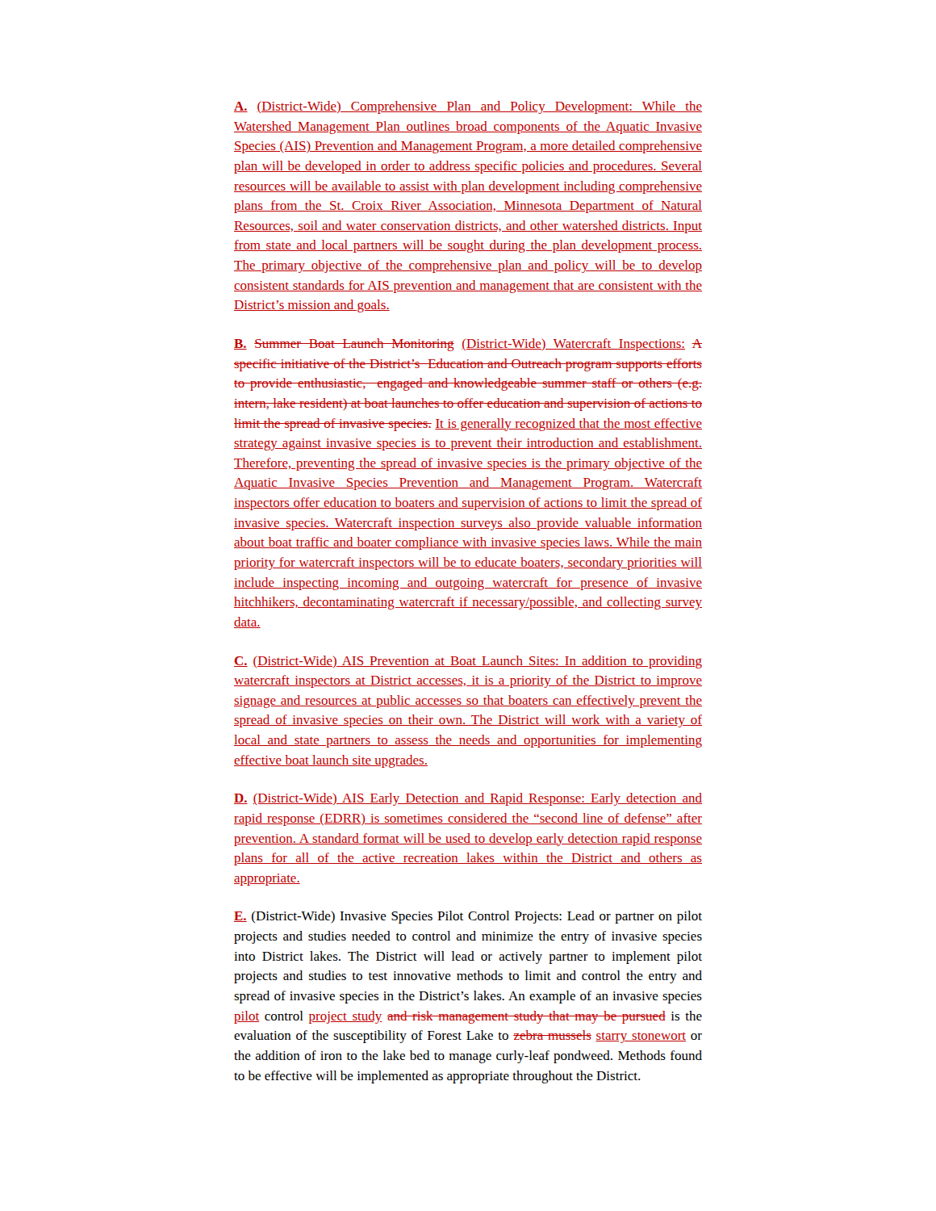A. (District-Wide) Comprehensive Plan and Policy Development: While the Watershed Management Plan outlines broad components of the Aquatic Invasive Species (AIS) Prevention and Management Program, a more detailed comprehensive plan will be developed in order to address specific policies and procedures. Several resources will be available to assist with plan development including comprehensive plans from the St. Croix River Association, Minnesota Department of Natural Resources, soil and water conservation districts, and other watershed districts. Input from state and local partners will be sought during the plan development process. The primary objective of the comprehensive plan and policy will be to develop consistent standards for AIS prevention and management that are consistent with the District’s mission and goals.
B. Summer Boat Launch Monitoring (District-Wide) Watercraft Inspections: A specific initiative of the District’s Education and Outreach program supports efforts to provide enthusiastic, engaged and knowledgeable summer staff or others (e.g. intern, lake resident) at boat launches to offer education and supervision of actions to limit the spread of invasive species. It is generally recognized that the most effective strategy against invasive species is to prevent their introduction and establishment. Therefore, preventing the spread of invasive species is the primary objective of the Aquatic Invasive Species Prevention and Management Program. Watercraft inspectors offer education to boaters and supervision of actions to limit the spread of invasive species. Watercraft inspection surveys also provide valuable information about boat traffic and boater compliance with invasive species laws. While the main priority for watercraft inspectors will be to educate boaters, secondary priorities will include inspecting incoming and outgoing watercraft for presence of invasive hitchhikers, decontaminating watercraft if necessary/possible, and collecting survey data.
C. (District-Wide) AIS Prevention at Boat Launch Sites: In addition to providing watercraft inspectors at District accesses, it is a priority of the District to improve signage and resources at public accesses so that boaters can effectively prevent the spread of invasive species on their own. The District will work with a variety of local and state partners to assess the needs and opportunities for implementing effective boat launch site upgrades.
D. (District-Wide) AIS Early Detection and Rapid Response: Early detection and rapid response (EDRR) is sometimes considered the “second line of defense” after prevention. A standard format will be used to develop early detection rapid response plans for all of the active recreation lakes within the District and others as appropriate.
E. (District-Wide) Invasive Species Pilot Control Projects: Lead or partner on pilot projects and studies needed to control and minimize the entry of invasive species into District lakes. The District will lead or actively partner to implement pilot projects and studies to test innovative methods to limit and control the entry and spread of invasive species in the District’s lakes. An example of an invasive species pilot control project study and risk management study that may be pursued is the evaluation of the susceptibility of Forest Lake to zebra mussels starry stonewort or the addition of iron to the lake bed to manage curly-leaf pondweed. Methods found to be effective will be implemented as appropriate throughout the District.